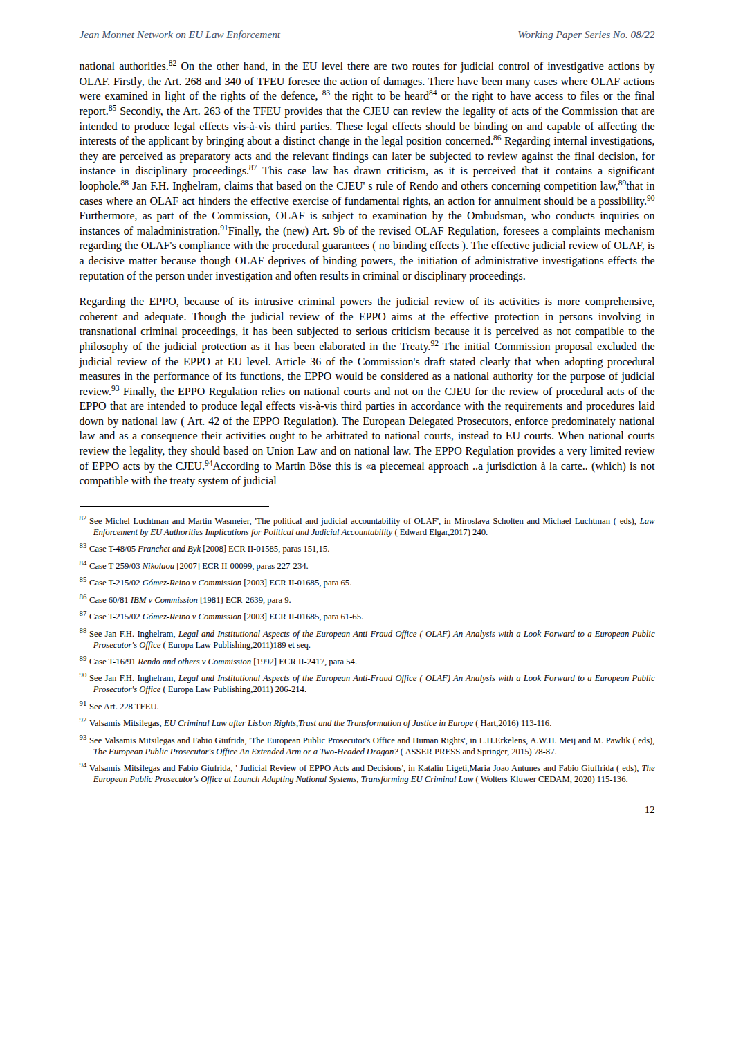Jean Monnet Network on EU Law Enforcement Working Paper Series No. 08/22
national authorities.82 On the other hand, in the EU level there are two routes for judicial control of investigative actions by OLAF. Firstly, the Art. 268 and 340 of TFEU foresee the action of damages. There have been many cases where OLAF actions were examined in light of the rights of the defence, 83 the right to be heard84 or the right to have access to files or the final report.85 Secondly, the Art. 263 of the TFEU provides that the CJEU can review the legality of acts of the Commission that are intended to produce legal effects vis-à-vis third parties. These legal effects should be binding on and capable of affecting the interests of the applicant by bringing about a distinct change in the legal position concerned.86 Regarding internal investigations, they are perceived as preparatory acts and the relevant findings can later be subjected to review against the final decision, for instance in disciplinary proceedings.87 This case law has drawn criticism, as it is perceived that it contains a significant loophole.88 Jan F.H. Inghelram, claims that based on the CJEU' s rule of Rendo and others concerning competition law,89that in cases where an OLAF act hinders the effective exercise of fundamental rights, an action for annulment should be a possibility.90 Furthermore, as part of the Commission, OLAF is subject to examination by the Ombudsman, who conducts inquiries on instances of maladministration.91Finally, the (new) Art. 9b of the revised OLAF Regulation, foresees a complaints mechanism regarding the OLAF's compliance with the procedural guarantees ( no binding effects ). The effective judicial review of OLAF, is a decisive matter because though OLAF deprives of binding powers, the initiation of administrative investigations effects the reputation of the person under investigation and often results in criminal or disciplinary proceedings.
Regarding the EPPO, because of its intrusive criminal powers the judicial review of its activities is more comprehensive, coherent and adequate. Though the judicial review of the EPPO aims at the effective protection in persons involving in transnational criminal proceedings, it has been subjected to serious criticism because it is perceived as not compatible to the philosophy of the judicial protection as it has been elaborated in the Treaty.92 The initial Commission proposal excluded the judicial review of the EPPO at EU level. Article 36 of the Commission's draft stated clearly that when adopting procedural measures in the performance of its functions, the EPPO would be considered as a national authority for the purpose of judicial review.93 Finally, the EPPO Regulation relies on national courts and not on the CJEU for the review of procedural acts of the EPPO that are intended to produce legal effects vis-à-vis third parties in accordance with the requirements and procedures laid down by national law ( Art. 42 of the EPPO Regulation). The European Delegated Prosecutors, enforce predominately national law and as a consequence their activities ought to be arbitrated to national courts, instead to EU courts. When national courts review the legality, they should based on Union Law and on national law. The EPPO Regulation provides a very limited review of EPPO acts by the CJEU.94According to Martin Böse this is «a piecemeal approach ..a jurisdiction à la carte.. (which) is not compatible with the treaty system of judicial
82 See Michel Luchtman and Martin Wasmeier, 'The political and judicial accountability of OLAF', in Miroslava Scholten and Michael Luchtman ( eds), Law Enforcement by EU Authorities Implications for Political and Judicial Accountability ( Edward Elgar,2017) 240.
83 Case T-48/05 Franchet and Byk [2008] ECR II-01585, paras 151,15.
84 Case T-259/03 Nikolaou [2007] ECR II-00099, paras 227-234.
85 Case T-215/02 Gómez-Reino v Commission [2003] ECR II-01685, para 65.
86 Case 60/81 IBM v Commission [1981] ECR-2639, para 9.
87 Case T-215/02 Gómez-Reino v Commission [2003] ECR II-01685, para 61-65.
88 See Jan F.H. Inghelram, Legal and Institutional Aspects of the European Anti-Fraud Office ( OLAF) An Analysis with a Look Forward to a European Public Prosecutor's Office ( Europa Law Publishing,2011)189 et seq.
89 Case T-16/91 Rendo and others v Commission [1992] ECR II-2417, para 54.
90 See Jan F.H. Inghelram, Legal and Institutional Aspects of the European Anti-Fraud Office ( OLAF) An Analysis with a Look Forward to a European Public Prosecutor's Office ( Europa Law Publishing,2011) 206-214.
91 See Art. 228 TFEU.
92 Valsamis Mitsilegas, EU Criminal Law after Lisbon Rights,Trust and the Transformation of Justice in Europe ( Hart,2016) 113-116.
93 See Valsamis Mitsilegas and Fabio Giufrida, 'The European Public Prosecutor's Office and Human Rights', in L.H.Erkelens, A.W.H. Meij and M. Pawlik ( eds), The European Public Prosecutor's Office An Extended Arm or a Two-Headed Dragon? ( ASSER PRESS and Springer, 2015) 78-87.
94 Valsamis Mitsilegas and Fabio Giufrida, ' Judicial Review of EPPO Acts and Decisions', in Katalin Ligeti,Maria Joao Antunes and Fabio Giuffrida ( eds), The European Public Prosecutor's Office at Launch Adapting National Systems, Transforming EU Criminal Law ( Wolters Kluwer CEDAM, 2020) 115-136.
12